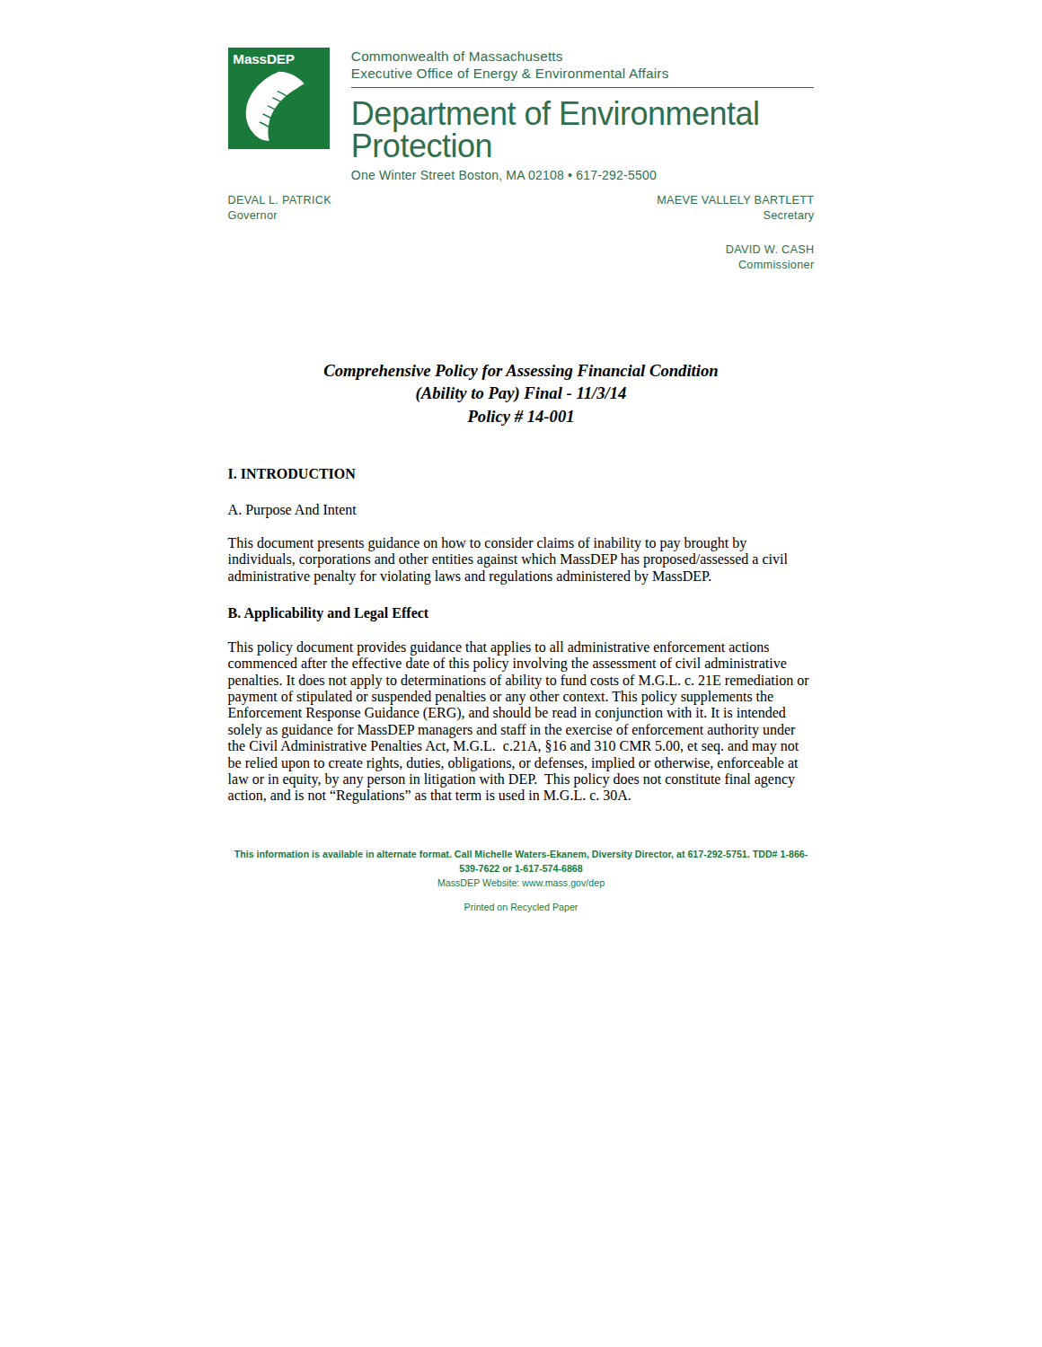MassDEP
Commonwealth of Massachusetts
Executive Office of Energy & Environmental Affairs
Department of Environmental Protection
One Winter Street Boston, MA 02108 • 617-292-5500
DEVAL L. PATRICK
Governor
MAEVE VALLELY BARTLETT
Secretary
DAVID W. CASH
Commissioner
Comprehensive Policy for Assessing Financial Condition
(Ability to Pay) Final - 11/3/14
Policy # 14-001
I. INTRODUCTION
A. Purpose And Intent
This document presents guidance on how to consider claims of inability to pay brought by individuals, corporations and other entities against which MassDEP has proposed/assessed a civil administrative penalty for violating laws and regulations administered by MassDEP.
B. Applicability and Legal Effect
This policy document provides guidance that applies to all administrative enforcement actions commenced after the effective date of this policy involving the assessment of civil administrative penalties. It does not apply to determinations of ability to fund costs of M.G.L. c. 21E remediation or payment of stipulated or suspended penalties or any other context. This policy supplements the Enforcement Response Guidance (ERG), and should be read in conjunction with it. It is intended solely as guidance for MassDEP managers and staff in the exercise of enforcement authority under the Civil Administrative Penalties Act, M.G.L. c.21A, §16 and 310 CMR 5.00, et seq. and may not be relied upon to create rights, duties, obligations, or defenses, implied or otherwise, enforceable at law or in equity, by any person in litigation with DEP. This policy does not constitute final agency action, and is not “Regulations” as that term is used in M.G.L. c. 30A.
This information is available in alternate format. Call Michelle Waters-Ekanem, Diversity Director, at 617-292-5751. TDD# 1-866-539-7622 or 1-617-574-6868
MassDEP Website: www.mass.gov/dep
Printed on Recycled Paper